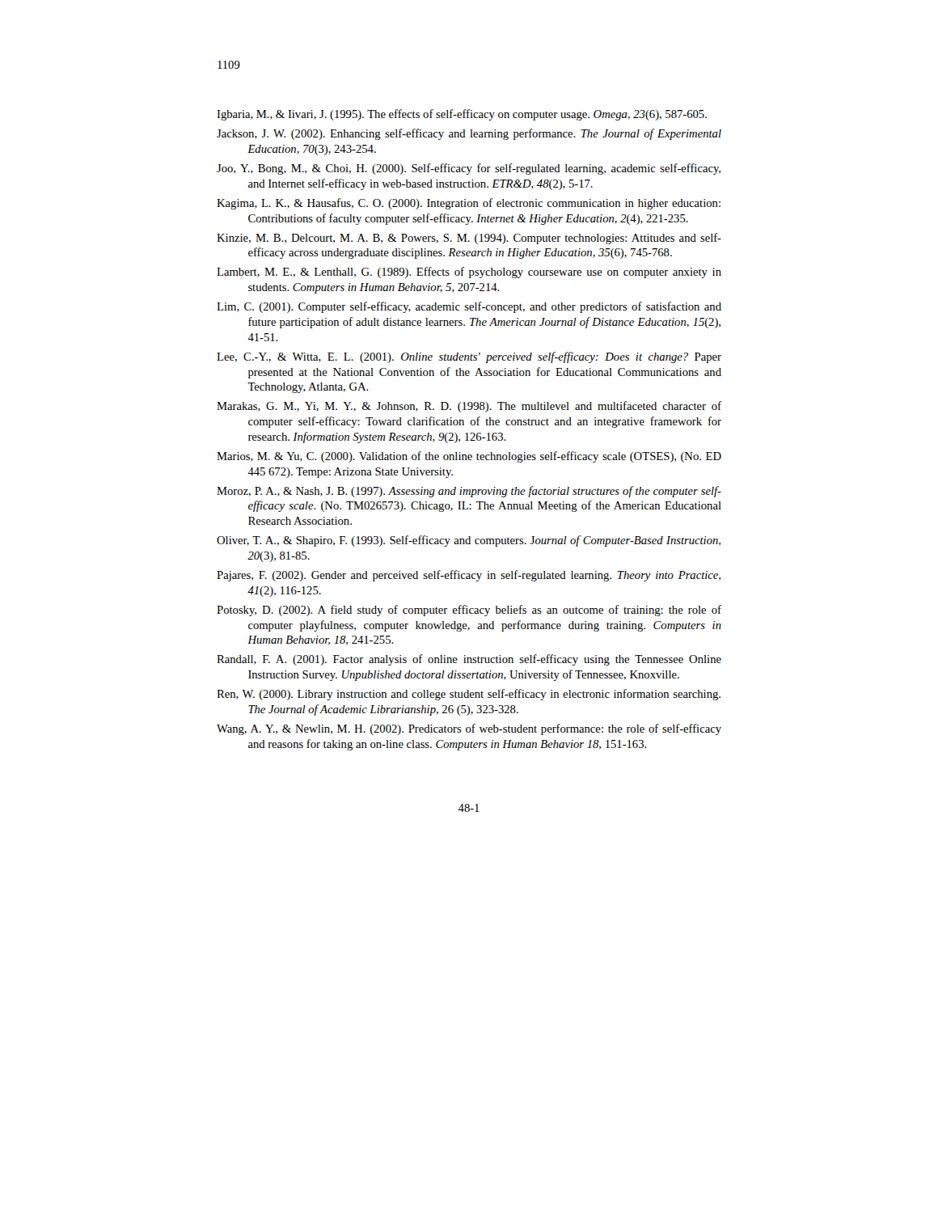1109
Igbaria, M., & Iivari, J. (1995). The effects of self-efficacy on computer usage. Omega, 23(6), 587-605.
Jackson, J. W. (2002). Enhancing self-efficacy and learning performance. The Journal of Experimental Education, 70(3), 243-254.
Joo, Y., Bong, M., & Choi, H. (2000). Self-efficacy for self-regulated learning, academic self-efficacy, and Internet self-efficacy in web-based instruction. ETR&D, 48(2), 5-17.
Kagima, L. K., & Hausafus, C. O. (2000). Integration of electronic communication in higher education: Contributions of faculty computer self-efficacy. Internet & Higher Education, 2(4), 221-235.
Kinzie, M. B., Delcourt, M. A. B, & Powers, S. M. (1994). Computer technologies: Attitudes and self-efficacy across undergraduate disciplines. Research in Higher Education, 35(6), 745-768.
Lambert, M. E., & Lenthall, G. (1989). Effects of psychology courseware use on computer anxiety in students. Computers in Human Behavior, 5, 207-214.
Lim, C. (2001). Computer self-efficacy, academic self-concept, and other predictors of satisfaction and future participation of adult distance learners. The American Journal of Distance Education, 15(2), 41-51.
Lee, C.-Y., & Witta, E. L. (2001). Online students' perceived self-efficacy: Does it change? Paper presented at the National Convention of the Association for Educational Communications and Technology, Atlanta, GA.
Marakas, G. M., Yi, M. Y., & Johnson, R. D. (1998). The multilevel and multifaceted character of computer self-efficacy: Toward clarification of the construct and an integrative framework for research. Information System Research, 9(2), 126-163.
Marios, M. & Yu, C. (2000). Validation of the online technologies self-efficacy scale (OTSES), (No. ED 445 672). Tempe: Arizona State University.
Moroz, P. A., & Nash, J. B. (1997). Assessing and improving the factorial structures of the computer self-efficacy scale. (No. TM026573). Chicago, IL: The Annual Meeting of the American Educational Research Association.
Oliver, T. A., & Shapiro, F. (1993). Self-efficacy and computers. Journal of Computer-Based Instruction, 20(3), 81-85.
Pajares, F. (2002). Gender and perceived self-efficacy in self-regulated learning. Theory into Practice, 41(2), 116-125.
Potosky, D. (2002). A field study of computer efficacy beliefs as an outcome of training: the role of computer playfulness, computer knowledge, and performance during training. Computers in Human Behavior, 18, 241-255.
Randall, F. A. (2001). Factor analysis of online instruction self-efficacy using the Tennessee Online Instruction Survey. Unpublished doctoral dissertation, University of Tennessee, Knoxville.
Ren, W. (2000). Library instruction and college student self-efficacy in electronic information searching. The Journal of Academic Librarianship, 26 (5), 323-328.
Wang, A. Y., & Newlin, M. H. (2002). Predicators of web-student performance: the role of self-efficacy and reasons for taking an on-line class. Computers in Human Behavior 18, 151-163.
48-1